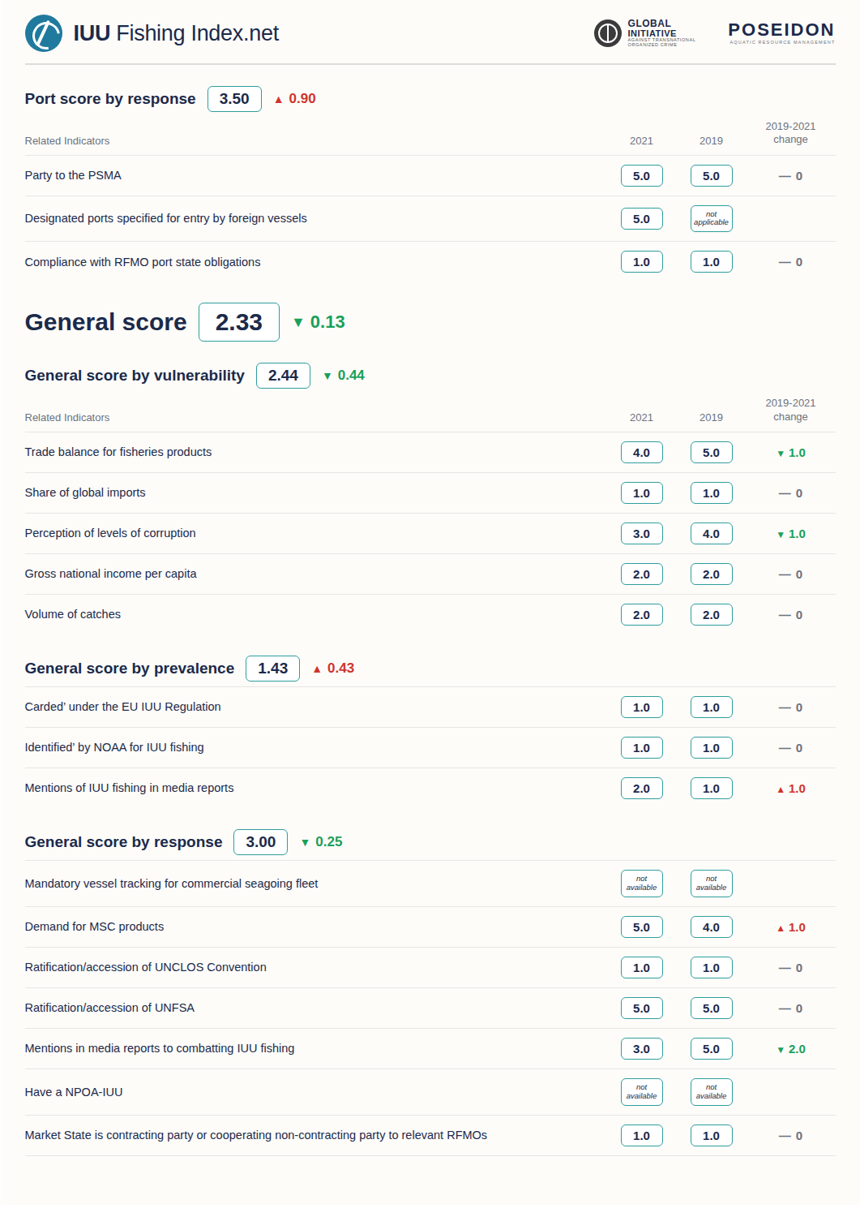IUU Fishing Index.net
GLOBAL
INITIATIVE
AGAINST TRANSNATIONAL
ORGANIZED CRIME
POSEIDON
AQUATIC RESOURCE MANAGEMENT
Port score by response
3.50
▲0.90
| Related Indicators | 2021 | 2019 | 2019-2021 change |
| --- | --- | --- | --- |
| Party to the PSMA | 5.0 | 5.0 | — 0 |
| Designated ports specified for entry by foreign vessels | 5.0 | not applicable | |
| Compliance with RFMO port state obligations | 1.0 | 1.0 | — 0 |
General score
2.33
▼0.13
General score by vulnerability
2.44
▼0.44
| Related Indicators | 2021 | 2019 | 2019-2021 change |
| --- | --- | --- | --- |
| Trade balance for fisheries products | 4.0 | 5.0 | ▼ 1.0 |
| Share of global imports | 1.0 | 1.0 | — 0 |
| Perception of levels of corruption | 3.0 | 4.0 | ▼ 1.0 |
| Gross national income per capita | 2.0 | 2.0 | — 0 |
| Volume of catches | 2.0 | 2.0 | — 0 |
General score by prevalence
1.43
▲0.43
| Carded’ under the EU IUU Regulation | 1.0 | 1.0 | — 0 |
| Identified’ by NOAA for IUU fishing | 1.0 | 1.0 | — 0 |
| Mentions of IUU fishing in media reports | 2.0 | 1.0 | ▲ 1.0 |
General score by response
3.00
▼0.25
| Mandatory vessel tracking for commercial seagoing fleet | not available | not available | |
| Demand for MSC products | 5.0 | 4.0 | ▲ 1.0 |
| Ratification/accession of UNCLOS Convention | 1.0 | 1.0 | — 0 |
| Ratification/accession of UNFSA | 5.0 | 5.0 | — 0 |
| Mentions in media reports to combatting IUU fishing | 3.0 | 5.0 | ▼ 2.0 |
| Have a NPOA-IUU | not available | not available | |
| Market State is contracting party or cooperating non-contracting party to relevant RFMOs | 1.0 | 1.0 | — 0 |